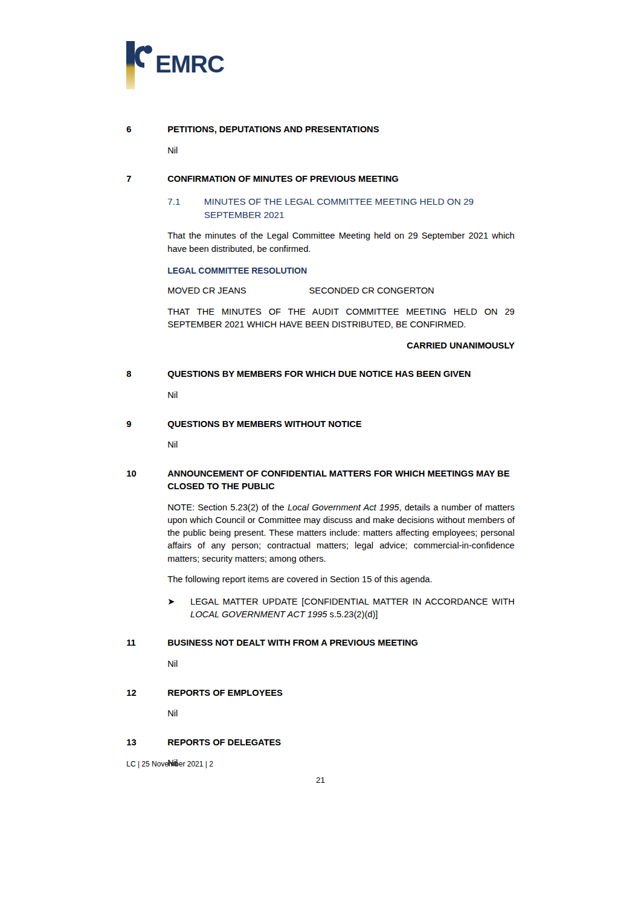EMRC
6
Petitions, Deputations and Presentations
Nil
7
Confirmation of Minutes of Previous Meeting
7.1
Minutes of the Legal Committee Meeting held on 29 September 2021
That the minutes of the Legal Committee Meeting held on 29 September 2021 which have been distributed, be confirmed.
LEGAL COMMITTEE RESOLUTION
MOVED CR JEANS
SECONDED CR CONGERTON
THAT THE MINUTES OF THE AUDIT COMMITTEE MEETING HELD ON 29 SEPTEMBER 2021 WHICH HAVE BEEN DISTRIBUTED, BE CONFIRMED.
CARRIED UNANIMOUSLY
8
Questions by Members for which Due Notice has been Given
Nil
9
Questions by Members Without Notice
Nil
10
Announcement of Confidential Matters for which Meetings may be Closed to the Public
NOTE: Section 5.23(2) of the Local Government Act 1995, details a number of matters upon which Council or Committee may discuss and make decisions without members of the public being present. These matters include: matters affecting employees; personal affairs of any person; contractual matters; legal advice; commercial-in-confidence matters; security matters; among others.
The following report items are covered in Section 15 of this agenda.
➤
LEGAL MATTER UPDATE [CONFIDENTIAL MATTER IN ACCORDANCE WITH LOCAL GOVERNMENT ACT 1995 s.5.23(2)(d)]
11
Business Not Dealt With From a Previous Meeting
Nil
12
Reports of Employees
Nil
13
Reports of Delegates
Nil
LC | 25 November 2021 | 2
21